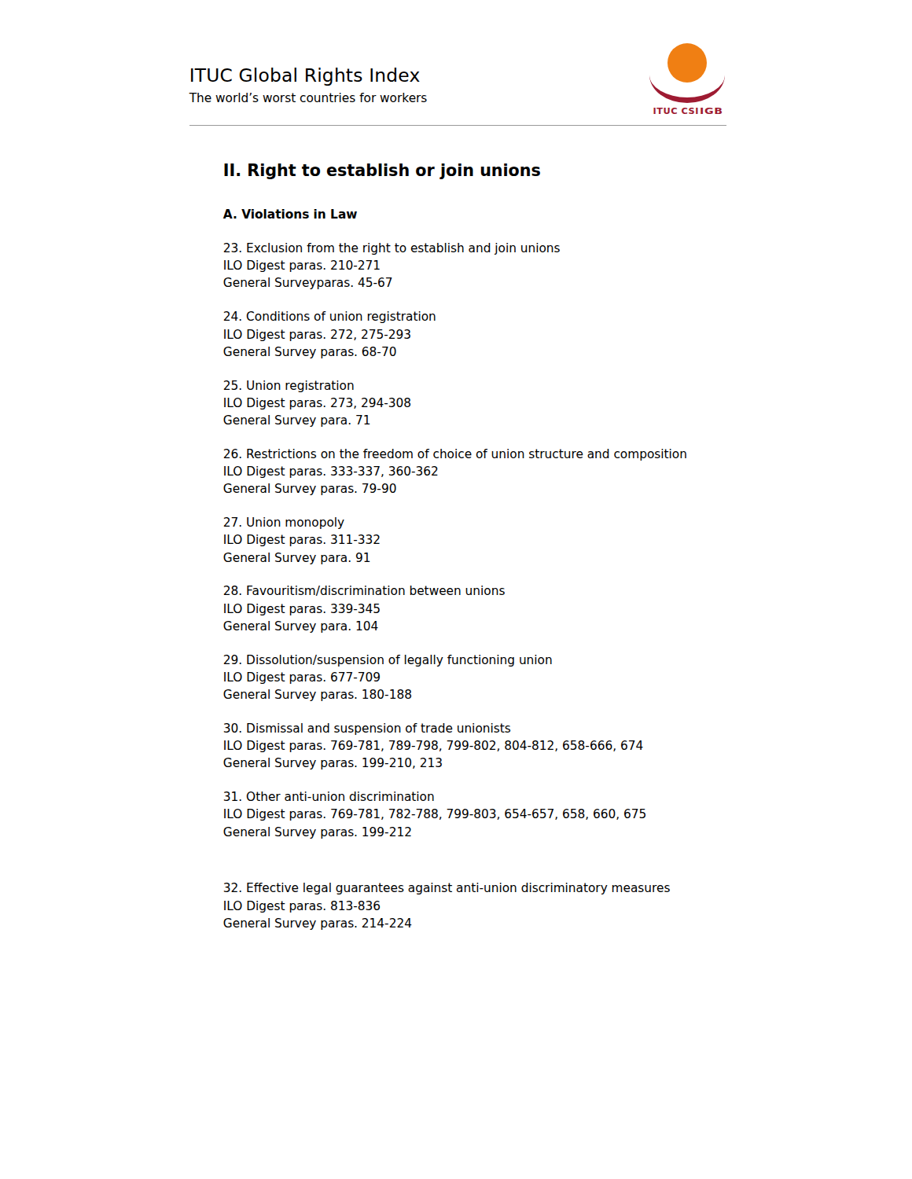ITUC Global Rights Index
The world’s worst countries for workers
ITUC CSI IGB
II. Right to establish or join unions
A. Violations in Law
23. Exclusion from the right to establish and join unions
ILO Digest paras. 210-271
General Surveyparas. 45-67
24. Conditions of union registration
ILO Digest paras. 272, 275-293
General Survey paras. 68-70
25. Union registration
ILO Digest paras. 273, 294-308
General Survey para. 71
26. Restrictions on the freedom of choice of union structure and composition
ILO Digest paras. 333-337, 360-362
General Survey paras. 79-90
27. Union monopoly
ILO Digest paras. 311-332
General Survey para. 91
28. Favouritism/discrimination between unions
ILO Digest paras. 339-345
General Survey para. 104
29. Dissolution/suspension of legally functioning union
ILO Digest paras. 677-709
General Survey paras. 180-188
30. Dismissal and suspension of trade unionists
ILO Digest paras. 769-781, 789-798, 799-802, 804-812, 658-666, 674
General Survey paras. 199-210, 213
31. Other anti-union discrimination
ILO Digest paras. 769-781, 782-788, 799-803, 654-657, 658, 660, 675
General Survey paras. 199-212
32. Effective legal guarantees against anti-union discriminatory measures
ILO Digest paras. 813-836
General Survey paras. 214-224